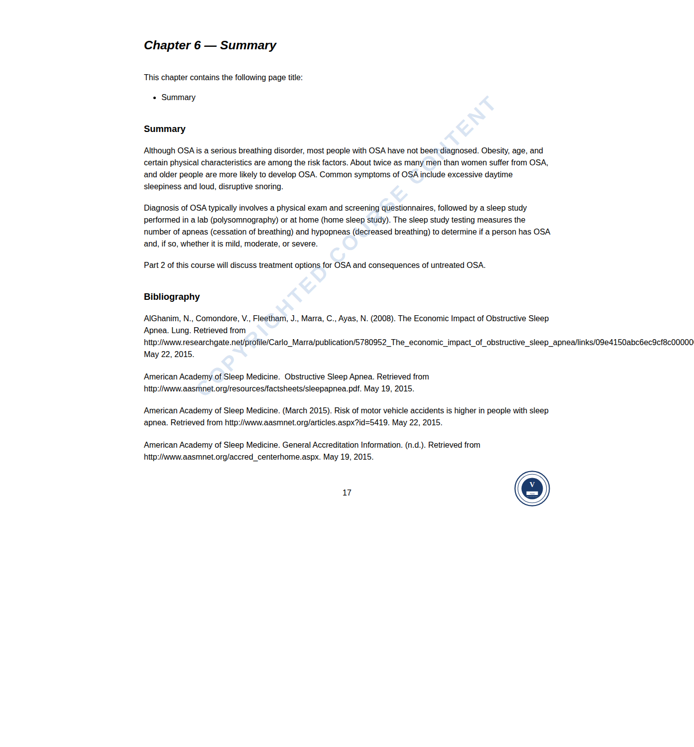COPYRIGHTED COURSE CONTENT
Chapter 6 — Summary
This chapter contains the following page title:
Summary
Summary
Although OSA is a serious breathing disorder, most people with OSA have not been diagnosed. Obesity, age, and certain physical characteristics are among the risk factors. About twice as many men than women suffer from OSA, and older people are more likely to develop OSA. Common symptoms of OSA include excessive daytime sleepiness and loud, disruptive snoring.
Diagnosis of OSA typically involves a physical exam and screening questionnaires, followed by a sleep study performed in a lab (polysomnography) or at home (home sleep study). The sleep study testing measures the number of apneas (cessation of breathing) and hypopneas (decreased breathing) to determine if a person has OSA and, if so, whether it is mild, moderate, or severe.
Part 2 of this course will discuss treatment options for OSA and consequences of untreated OSA.
Bibliography
AlGhanim, N., Comondore, V., Fleetham, J., Marra, C., Ayas, N. (2008). The Economic Impact of Obstructive Sleep Apnea. Lung. Retrieved from http://www.researchgate.net/profile/Carlo_Marra/publication/5780952_The_economic_impact_of_obstructive_sleep_apnea/links/09e4150abc6ec9cf8c000000.pdf. May 22, 2015.
American Academy of Sleep Medicine. Obstructive Sleep Apnea. Retrieved from http://www.aasmnet.org/resources/factsheets/sleepapnea.pdf. May 19, 2015.
American Academy of Sleep Medicine. (March 2015). Risk of motor vehicle accidents is higher in people with sleep apnea. Retrieved from http://www.aasmnet.org/articles.aspx?id=5419. May 22, 2015.
American Academy of Sleep Medicine. General Accreditation Information. (n.d.). Retrieved from http://www.aasmnet.org/accred_centerhome.aspx. May 19, 2015.
17
V 76440 SEAL OF QUALITY